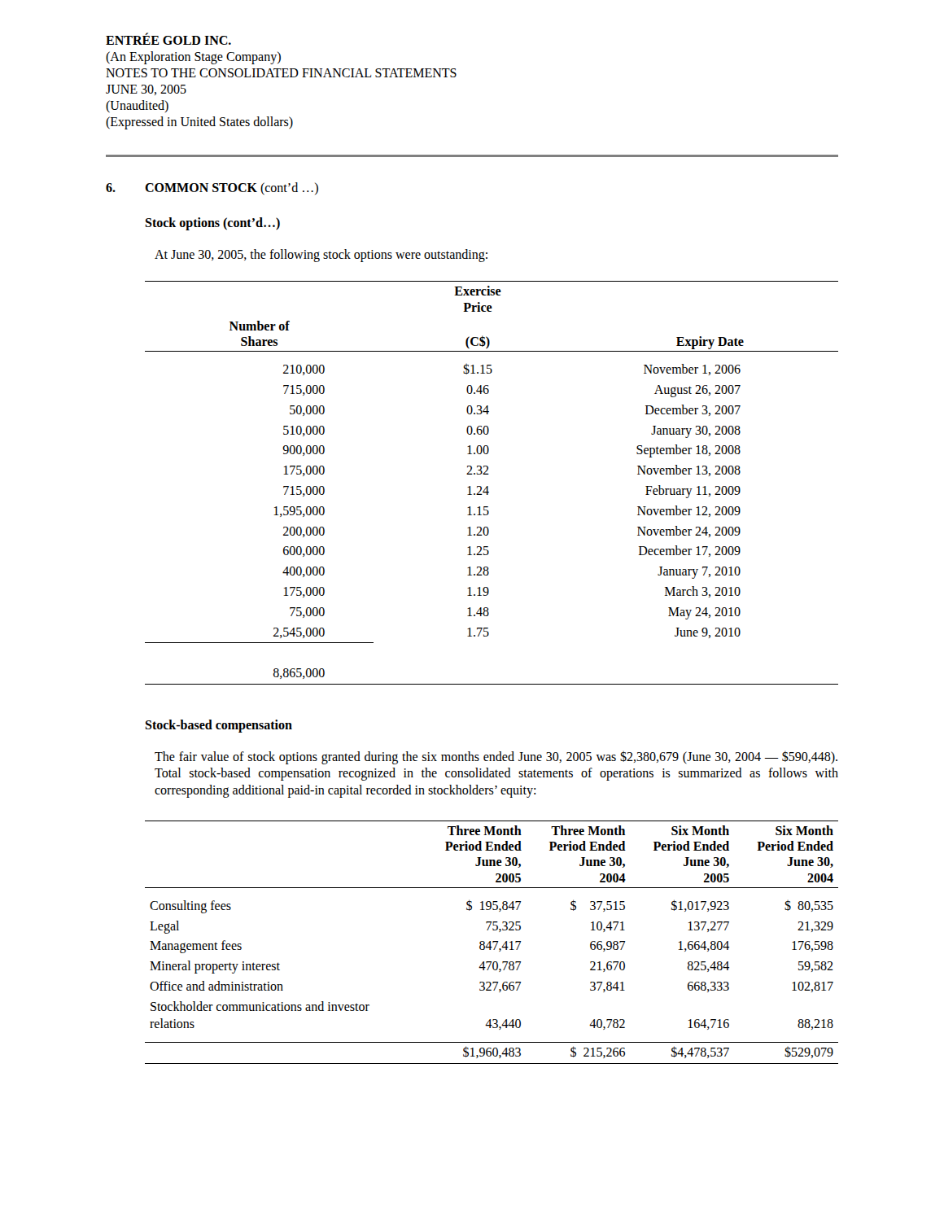Entrée Gold Inc.
(An Exploration Stage Company)
NOTES TO THE CONSOLIDATED FINANCIAL STATEMENTS
JUNE 30, 2005
(Unaudited)
(Expressed in United States dollars)
6. COMMON STOCK (cont’d …)
Stock options (cont’d…)
At June 30, 2005, the following stock options were outstanding:
| | Exercise Price | |
| --- | --- | --- |
| Number of Shares | (C$) | Expiry Date |
| 210,000 | $1.15 | November 1, 2006 |
| 715,000 | 0.46 | August 26, 2007 |
| 50,000 | 0.34 | December 3, 2007 |
| 510,000 | 0.60 | January 30, 2008 |
| 900,000 | 1.00 | September 18, 2008 |
| 175,000 | 2.32 | November 13, 2008 |
| 715,000 | 1.24 | February 11, 2009 |
| 1,595,000 | 1.15 | November 12, 2009 |
| 200,000 | 1.20 | November 24, 2009 |
| 600,000 | 1.25 | December 17, 2009 |
| 400,000 | 1.28 | January 7, 2010 |
| 175,000 | 1.19 | March 3, 2010 |
| 75,000 | 1.48 | May 24, 2010 |
| 2,545,000 | 1.75 | June 9, 2010 |
| 8,865,000 | | |
Stock-based compensation
The fair value of stock options granted during the six months ended June 30, 2005 was $2,380,679 (June 30, 2004 — $590,448). Total stock-based compensation recognized in the consolidated statements of operations is summarized as follows with corresponding additional paid-in capital recorded in stockholders’ equity:
| | Three Month Period Ended June 30, 2005 | Three Month Period Ended June 30, 2004 | Six Month Period Ended June 30, 2005 | Six Month Period Ended June 30, 2004 |
| --- | --- | --- | --- | --- |
| Consulting fees | $ 195,847 | $ 37,515 | $1,017,923 | $ 80,535 |
| Legal | 75,325 | 10,471 | 137,277 | 21,329 |
| Management fees | 847,417 | 66,987 | 1,664,804 | 176,598 |
| Mineral property interest | 470,787 | 21,670 | 825,484 | 59,582 |
| Office and administration | 327,667 | 37,841 | 668,333 | 102,817 |
| Stockholder communications and investor relations | 43,440 | 40,782 | 164,716 | 88,218 |
| | $1,960,483 | $ 215,266 | $4,478,537 | $529,079 |